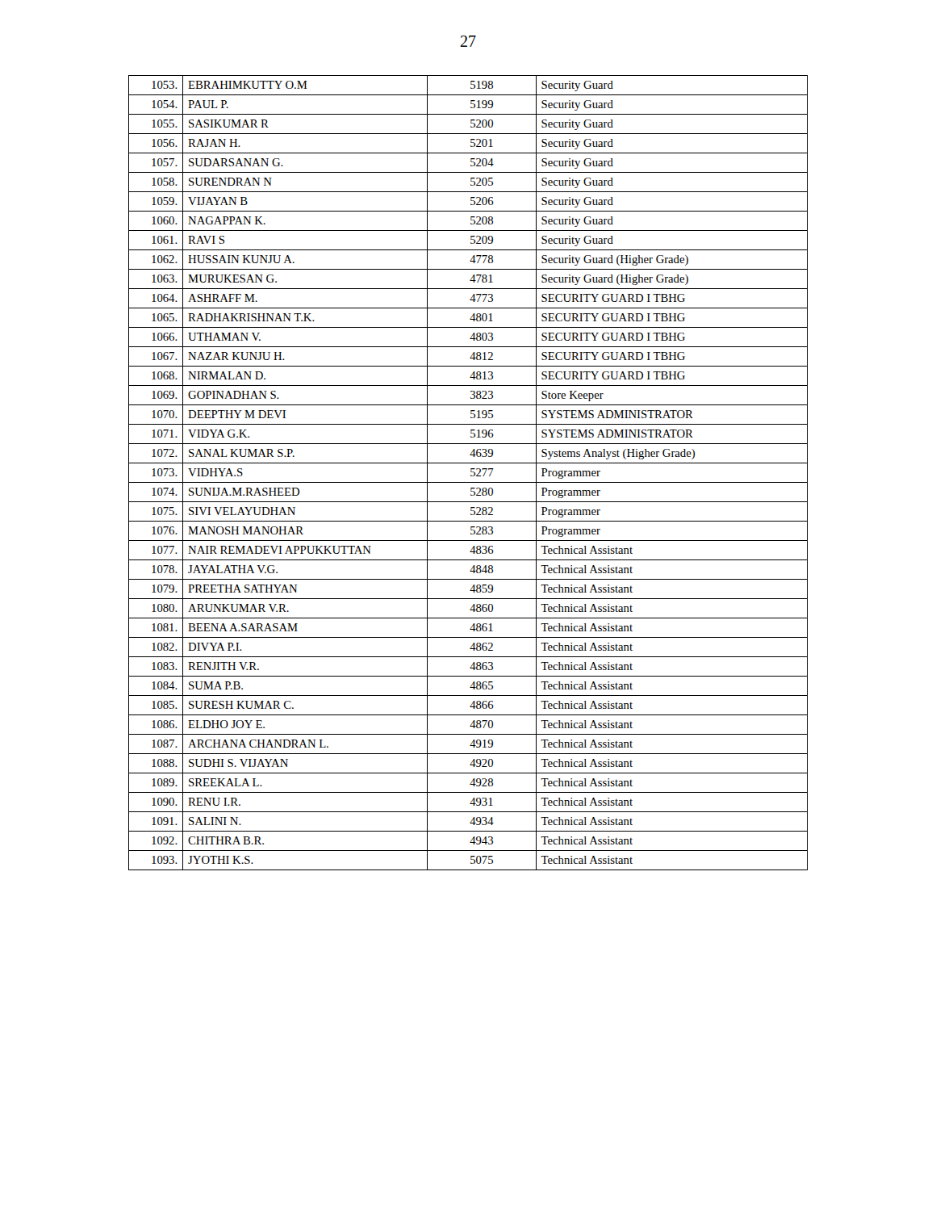27
| 1053. | EBRAHIMKUTTY O.M | 5198 | Security Guard |
| 1054. | PAUL P. | 5199 | Security Guard |
| 1055. | SASIKUMAR R | 5200 | Security Guard |
| 1056. | RAJAN H. | 5201 | Security Guard |
| 1057. | SUDARSANAN G. | 5204 | Security Guard |
| 1058. | SURENDRAN N | 5205 | Security Guard |
| 1059. | VIJAYAN B | 5206 | Security Guard |
| 1060. | NAGAPPAN K. | 5208 | Security Guard |
| 1061. | RAVI S | 5209 | Security Guard |
| 1062. | HUSSAIN KUNJU A. | 4778 | Security Guard (Higher Grade) |
| 1063. | MURUKESAN G. | 4781 | Security Guard (Higher Grade) |
| 1064. | ASHRAFF M. | 4773 | SECURITY GUARD I TBHG |
| 1065. | RADHAKRISHNAN T.K. | 4801 | SECURITY GUARD I TBHG |
| 1066. | UTHAMAN V. | 4803 | SECURITY GUARD I TBHG |
| 1067. | NAZAR KUNJU H. | 4812 | SECURITY GUARD I TBHG |
| 1068. | NIRMALAN D. | 4813 | SECURITY GUARD I TBHG |
| 1069. | GOPINADHAN S. | 3823 | Store Keeper |
| 1070. | DEEPTHY M DEVI | 5195 | SYSTEMS ADMINISTRATOR |
| 1071. | VIDYA G.K. | 5196 | SYSTEMS ADMINISTRATOR |
| 1072. | SANAL KUMAR S.P. | 4639 | Systems Analyst (Higher Grade) |
| 1073. | VIDHYA.S | 5277 | Programmer |
| 1074. | SUNIJA.M.RASHEED | 5280 | Programmer |
| 1075. | SIVI VELAYUDHAN | 5282 | Programmer |
| 1076. | MANOSH MANOHAR | 5283 | Programmer |
| 1077. | NAIR REMADEVI APPUKKUTTAN | 4836 | Technical Assistant |
| 1078. | JAYALATHA V.G. | 4848 | Technical Assistant |
| 1079. | PREETHA SATHYAN | 4859 | Technical Assistant |
| 1080. | ARUNKUMAR V.R. | 4860 | Technical Assistant |
| 1081. | BEENA A.SARASAM | 4861 | Technical Assistant |
| 1082. | DIVYA P.I. | 4862 | Technical Assistant |
| 1083. | RENJITH V.R. | 4863 | Technical Assistant |
| 1084. | SUMA P.B. | 4865 | Technical Assistant |
| 1085. | SURESH KUMAR C. | 4866 | Technical Assistant |
| 1086. | ELDHO JOY E. | 4870 | Technical Assistant |
| 1087. | ARCHANA CHANDRAN L. | 4919 | Technical Assistant |
| 1088. | SUDHI S. VIJAYAN | 4920 | Technical Assistant |
| 1089. | SREEKALA L. | 4928 | Technical Assistant |
| 1090. | RENU I.R. | 4931 | Technical Assistant |
| 1091. | SALINI N. | 4934 | Technical Assistant |
| 1092. | CHITHRA B.R. | 4943 | Technical Assistant |
| 1093. | JYOTHI K.S. | 5075 | Technical Assistant |